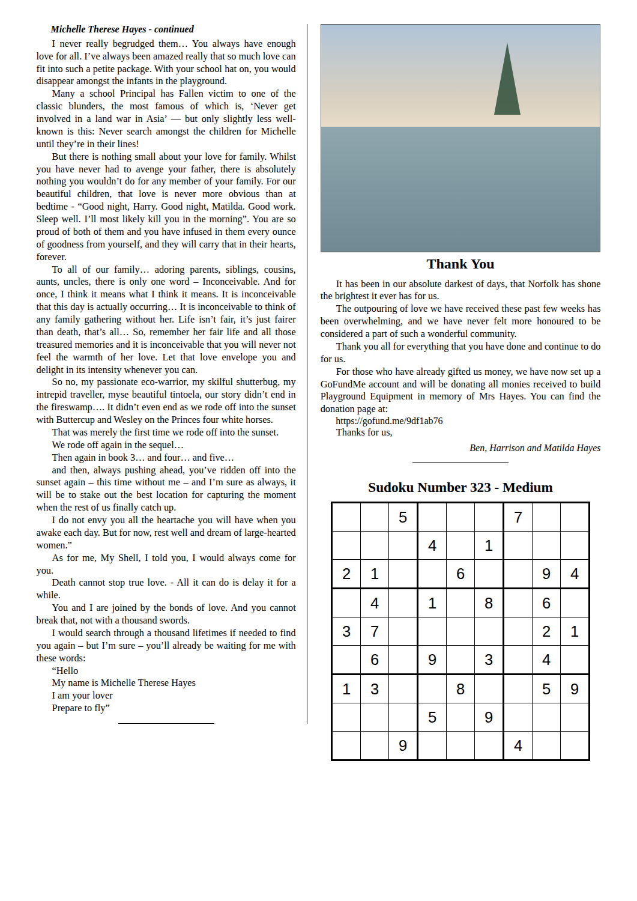Michelle Therese Hayes - continued
I never really begrudged them… You always have enough love for all. I’ve always been amazed really that so much love can fit into such a petite package. With your school hat on, you would disappear amongst the infants in the playground.
Many a school Principal has Fallen victim to one of the classic blunders, the most famous of which is, ‘Never get involved in a land war in Asia’ — but only slightly less well-known is this: Never search amongst the children for Michelle until they’re in their lines!
But there is nothing small about your love for family. Whilst you have never had to avenge your father, there is absolutely nothing you wouldn’t do for any member of your family. For our beautiful children, that love is never more obvious than at bedtime - “Good night, Harry. Good night, Matilda. Good work. Sleep well. I’ll most likely kill you in the morning”. You are so proud of both of them and you have infused in them every ounce of goodness from yourself, and they will carry that in their hearts, forever.
To all of our family… adoring parents, siblings, cousins, aunts, uncles, there is only one word – Inconceivable. And for once, I think it means what I think it means. It is inconceivable that this day is actually occurring… It is inconceivable to think of any family gathering without her. Life isn’t fair, it’s just fairer than death, that’s all… So, remember her fair life and all those treasured memories and it is inconceivable that you will never not feel the warmth of her love. Let that love envelope you and delight in its intensity whenever you can.
So no, my passionate eco-warrior, my skilful shutterbug, my intrepid traveller, myse beautiful tintoela, our story didn’t end in the fireswamp…. It didn’t even end as we rode off into the sunset with Buttercup and Wesley on the Princes four white horses.
That was merely the first time we rode off into the sunset.
We rode off again in the sequel…
Then again in book 3… and four… and five…
and then, always pushing ahead, you’ve ridden off into the sunset again – this time without me – and I’m sure as always, it will be to stake out the best location for capturing the moment when the rest of us finally catch up.
I do not envy you all the heartache you will have when you awake each day. But for now, rest well and dream of large-hearted women.”
As for me, My Shell, I told you, I would always come for you.
Death cannot stop true love. - All it can do is delay it for a while.
You and I are joined by the bonds of love. And you cannot break that, not with a thousand swords.
I would search through a thousand lifetimes if needed to find you again – but I’m sure – you’ll already be waiting for me with these words:
“Hello
My name is Michelle Therese Hayes
I am your lover
Prepare to fly”
Thank You
It has been in our absolute darkest of days, that Norfolk has shone the brightest it ever has for us.
The outpouring of love we have received these past few weeks has been overwhelming, and we have never felt more honoured to be considered a part of such a wonderful community.
Thank you all for everything that you have done and continue to do for us.
For those who have already gifted us money, we have now set up a GoFundMe account and will be donating all monies received to build Playground Equipment in memory of Mrs Hayes. You can find the donation page at:
https://gofund.me/9df1ab76
Thanks for us,
Ben, Harrison and Matilda Hayes
Sudoku Number 323 - Medium
| | | 5 | | | | 7 | | |
| | | | 4 | | 1 | | | |
| 2 | 1 | | | 6 | | | 9 | 4 |
| | 4 | | 1 | | 8 | | 6 | |
| 3 | 7 | | | | | | 2 | 1 |
| | 6 | | 9 | | 3 | | 4 | |
| 1 | 3 | | | 8 | | | 5 | 9 |
| | | | 5 | | 9 | | | |
| | | 9 | | | | 4 | | |